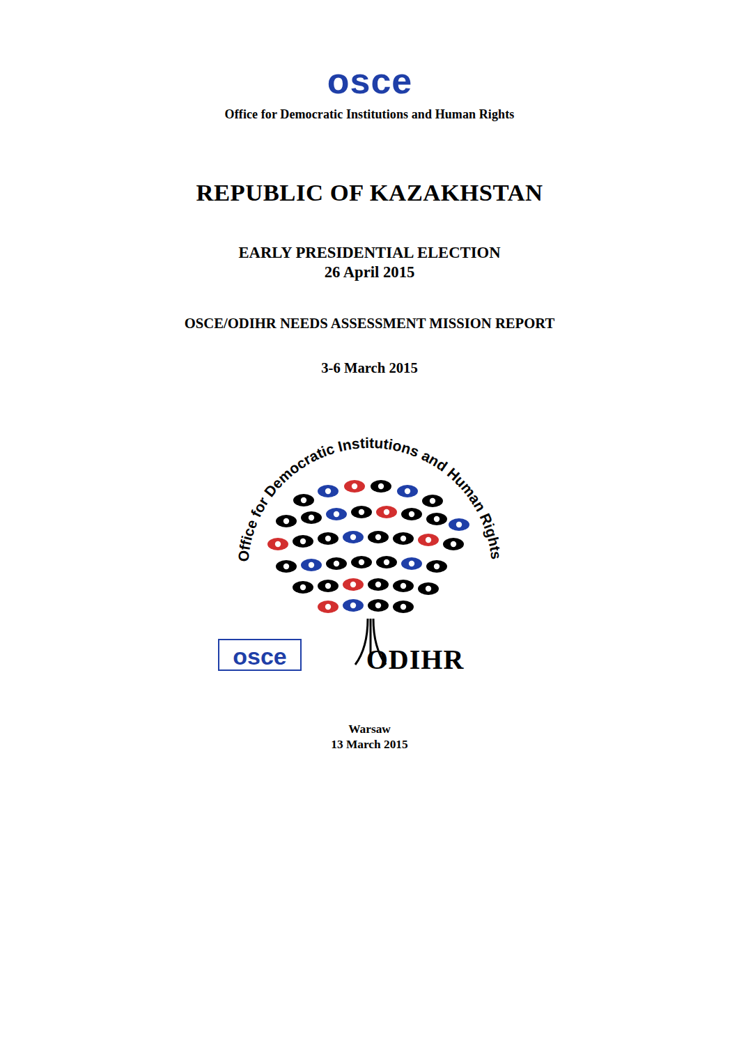osce
Office for Democratic Institutions and Human Rights
REPUBLIC OF KAZAKHSTAN
EARLY PRESIDENTIAL ELECTION
26 April 2015
OSCE/ODIHR NEEDS ASSESSMENT MISSION REPORT
3-6 March 2015
Office for Democratic Institutions and Human Rights osce ODIHR
Warsaw
13 March 2015